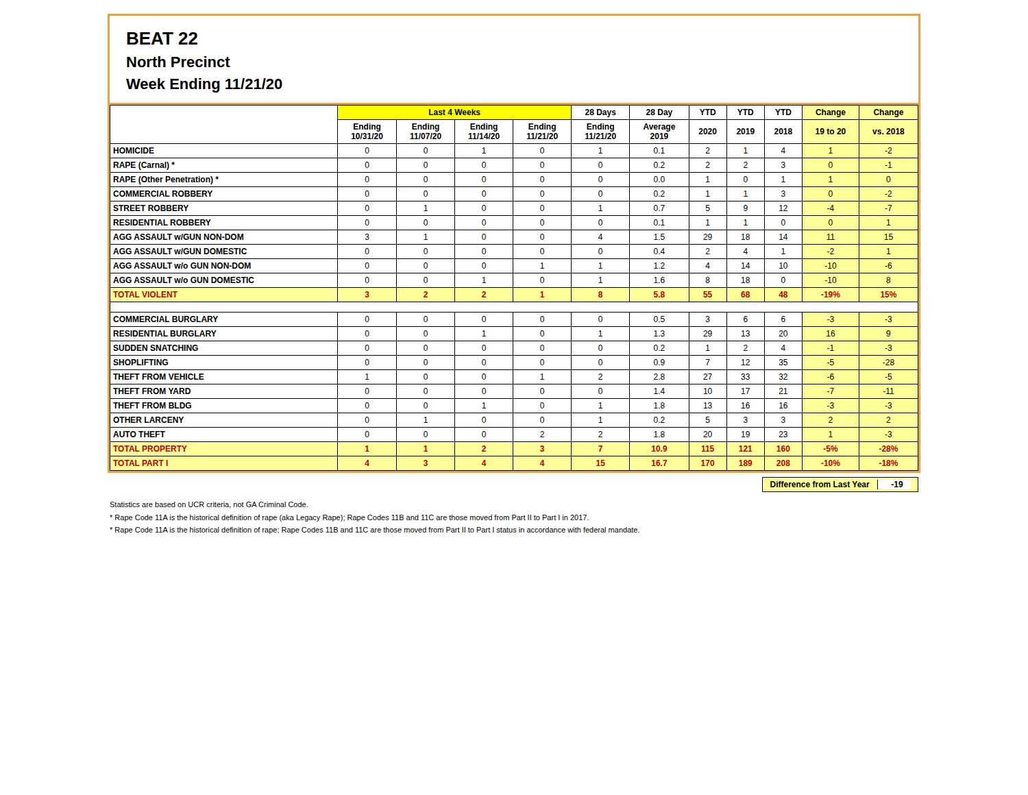BEAT 22
North Precinct
Week Ending 11/21/20
| | Last 4 Weeks | 28 Days | 28 Day | YTD | YTD | YTD | Change | Change |
| --- | --- | --- | --- | --- | --- | --- | --- | --- |
| Ending 10/31/20 | Ending 11/07/20 | Ending 11/14/20 | Ending 11/21/20 | Ending 11/21/20 | Average 2019 | 2020 | 2019 | 2018 | 19 to 20 | vs. 2018 |
| HOMICIDE | 0 | 0 | 1 | 0 | 1 | 0.1 | 2 | 1 | 4 | 1 | -2 |
| RAPE (Carnal) * | 0 | 0 | 0 | 0 | 0 | 0.2 | 2 | 2 | 3 | 0 | -1 |
| RAPE (Other Penetration) * | 0 | 0 | 0 | 0 | 0 | 0.0 | 1 | 0 | 1 | 1 | 0 |
| COMMERCIAL ROBBERY | 0 | 0 | 0 | 0 | 0 | 0.2 | 1 | 1 | 3 | 0 | -2 |
| STREET ROBBERY | 0 | 1 | 0 | 0 | 1 | 0.7 | 5 | 9 | 12 | -4 | -7 |
| RESIDENTIAL ROBBERY | 0 | 0 | 0 | 0 | 0 | 0.1 | 1 | 1 | 0 | 0 | 1 |
| AGG ASSAULT w/GUN NON-DOM | 3 | 1 | 0 | 0 | 4 | 1.5 | 29 | 18 | 14 | 11 | 15 |
| AGG ASSAULT w/GUN DOMESTIC | 0 | 0 | 0 | 0 | 0 | 0.4 | 2 | 4 | 1 | -2 | 1 |
| AGG ASSAULT w/o GUN NON-DOM | 0 | 0 | 0 | 1 | 1 | 1.2 | 4 | 14 | 10 | -10 | -6 |
| AGG ASSAULT w/o GUN DOMESTIC | 0 | 0 | 1 | 0 | 1 | 1.6 | 8 | 18 | 0 | -10 | 8 |
| TOTAL VIOLENT | 3 | 2 | 2 | 1 | 8 | 5.8 | 55 | 68 | 48 | -19% | 15% |
| COMMERCIAL BURGLARY | 0 | 0 | 0 | 0 | 0 | 0.5 | 3 | 6 | 6 | -3 | -3 |
| RESIDENTIAL BURGLARY | 0 | 0 | 1 | 0 | 1 | 1.3 | 29 | 13 | 20 | 16 | 9 |
| SUDDEN SNATCHING | 0 | 0 | 0 | 0 | 0 | 0.2 | 1 | 2 | 4 | -1 | -3 |
| SHOPLIFTING | 0 | 0 | 0 | 0 | 0 | 0.9 | 7 | 12 | 35 | -5 | -28 |
| THEFT FROM VEHICLE | 1 | 0 | 0 | 1 | 2 | 2.8 | 27 | 33 | 32 | -6 | -5 |
| THEFT FROM YARD | 0 | 0 | 0 | 0 | 0 | 1.4 | 10 | 17 | 21 | -7 | -11 |
| THEFT FROM BLDG | 0 | 0 | 1 | 0 | 1 | 1.8 | 13 | 16 | 16 | -3 | -3 |
| OTHER LARCENY | 0 | 1 | 0 | 0 | 1 | 0.2 | 5 | 3 | 3 | 2 | 2 |
| AUTO THEFT | 0 | 0 | 0 | 2 | 2 | 1.8 | 20 | 19 | 23 | 1 | -3 |
| TOTAL PROPERTY | 1 | 1 | 2 | 3 | 7 | 10.9 | 115 | 121 | 160 | -5% | -28% |
| TOTAL PART I | 4 | 3 | 4 | 4 | 15 | 16.7 | 170 | 189 | 208 | -10% | -18% |
Difference from Last Year -19
Statistics are based on UCR criteria, not GA Criminal Code.
* Rape Code 11A is the historical definition of rape (aka Legacy Rape); Rape Codes 11B and 11C are those moved from Part II to Part I in 2017.
* Rape Code 11A is the historical definition of rape; Rape Codes 11B and 11C are those moved from Part II to Part I status in accordance with federal mandate.